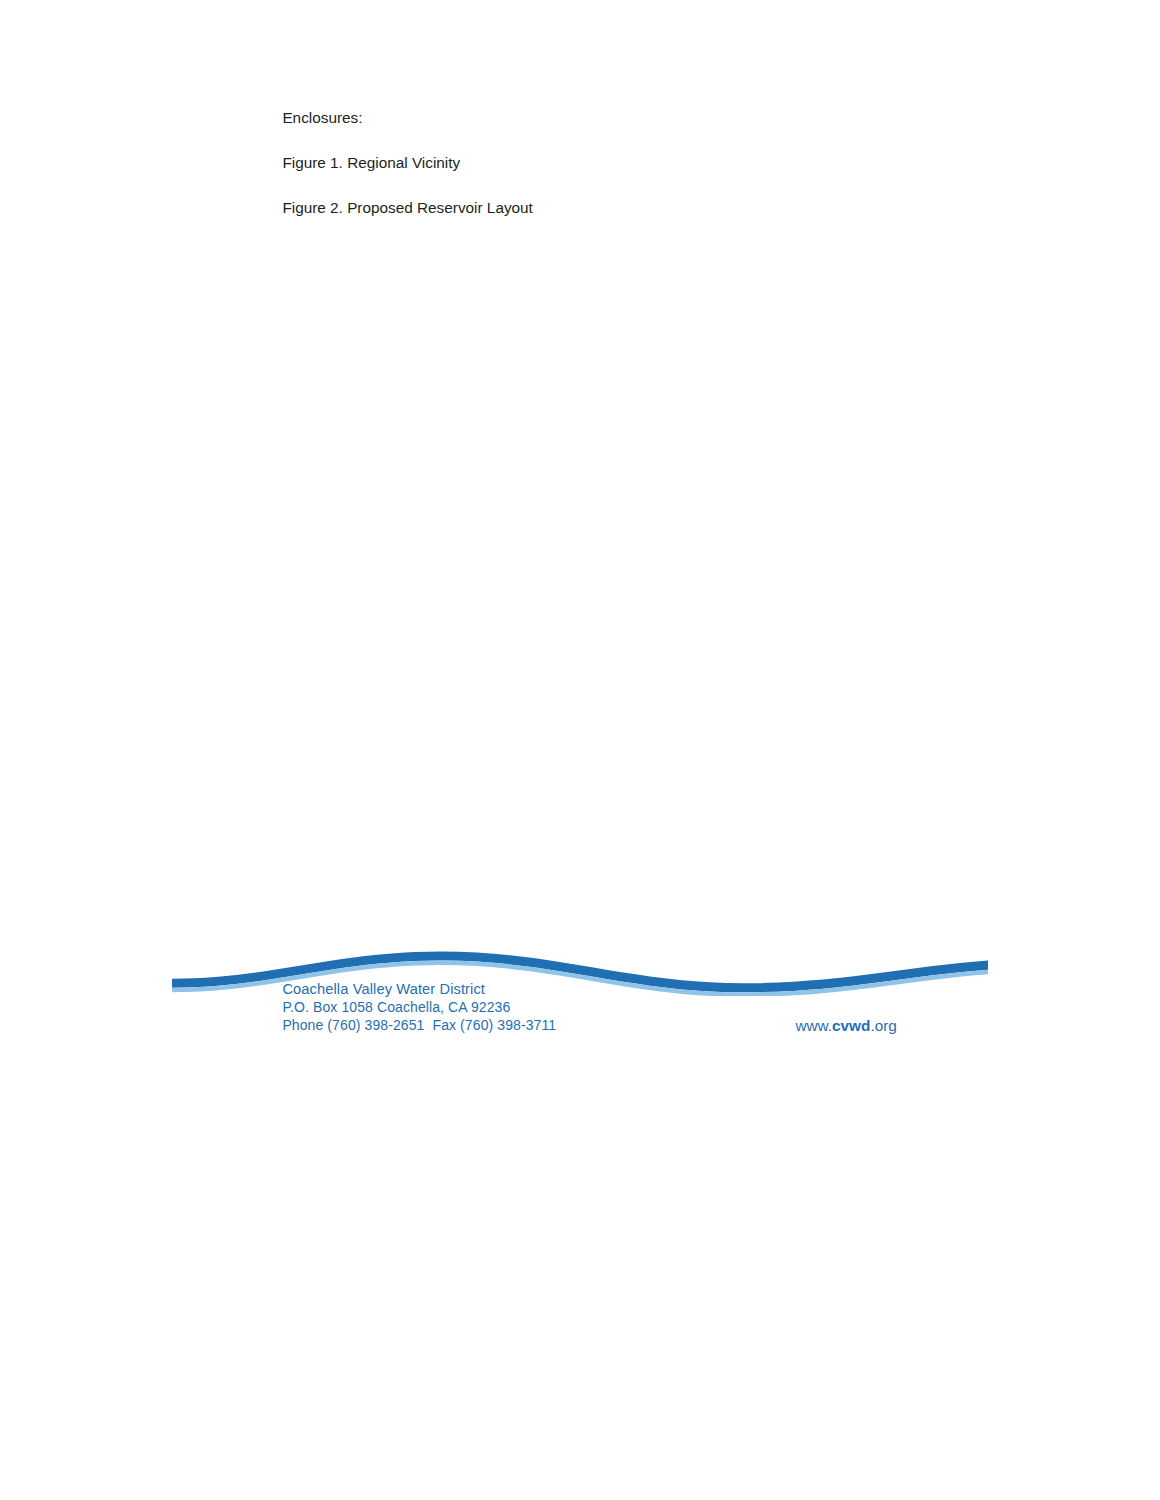Enclosures:
Figure 1. Regional Vicinity
Figure 2. Proposed Reservoir Layout
Coachella Valley Water District
P.O. Box 1058 Coachella, CA 92236
Phone (760) 398-2651 Fax (760) 398-3711
www.cvwd.org